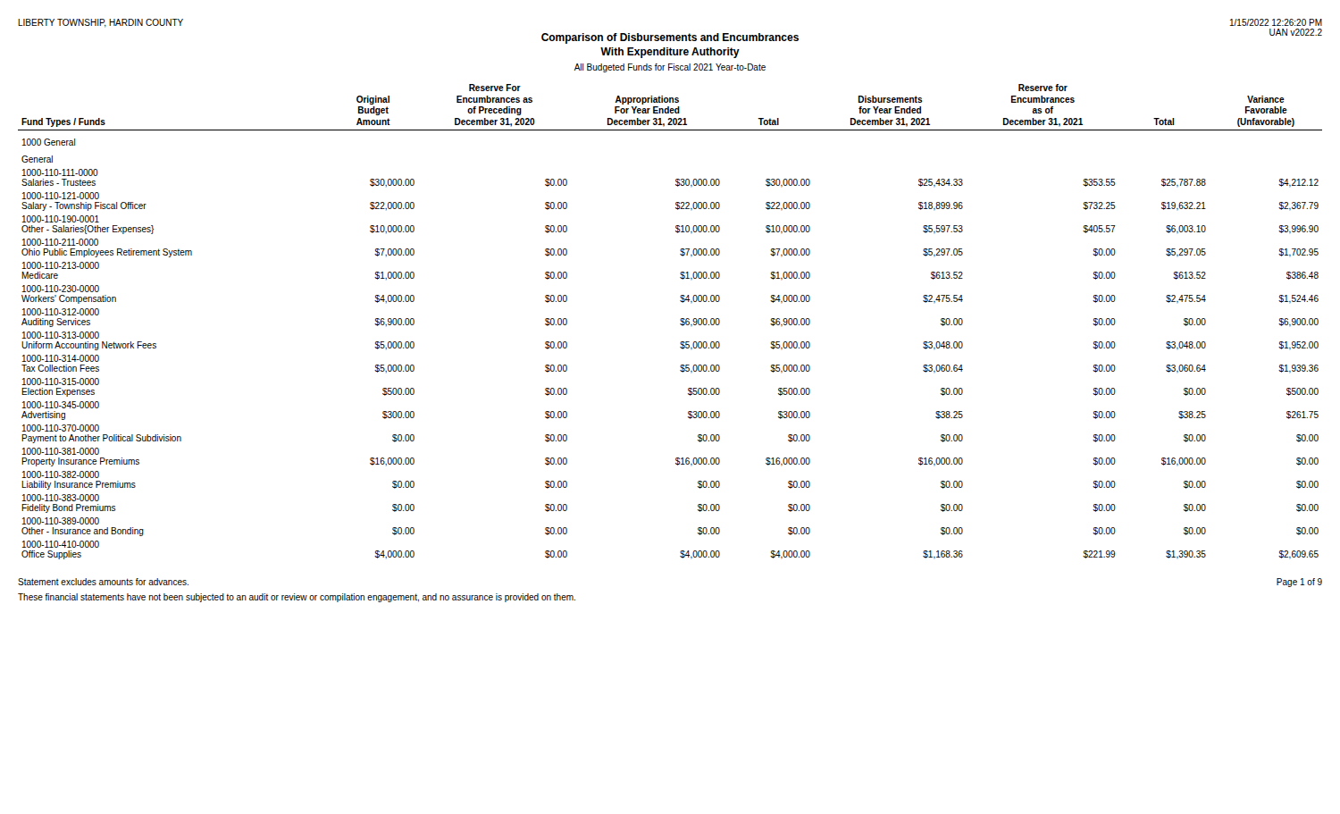LIBERTY TOWNSHIP, HARDIN COUNTY
1/15/2022 12:26:20 PM
UAN v2022.2
Comparison of Disbursements and Encumbrances
With Expenditure Authority
All Budgeted Funds for Fiscal 2021 Year-to-Date
| Fund Types / Funds | Original Budget Amount | Reserve For Encumbrances as of Preceding December 31, 2020 | Appropriations For Year Ended December 31, 2021 | Total | Disbursements for Year Ended December 31, 2021 | Reserve for Encumbrances as of December 31, 2021 | Total | Variance Favorable (Unfavorable) |
| --- | --- | --- | --- | --- | --- | --- | --- | --- |
| 1000 General |
| General |
| 1000-110-111-0000 Salaries - Trustees | $30,000.00 | $0.00 | $30,000.00 | $30,000.00 | $25,434.33 | $353.55 | $25,787.88 | $4,212.12 |
| 1000-110-121-0000 Salary - Township Fiscal Officer | $22,000.00 | $0.00 | $22,000.00 | $22,000.00 | $18,899.96 | $732.25 | $19,632.21 | $2,367.79 |
| 1000-110-190-0001 Other - Salaries{Other Expenses} | $10,000.00 | $0.00 | $10,000.00 | $10,000.00 | $5,597.53 | $405.57 | $6,003.10 | $3,996.90 |
| 1000-110-211-0000 Ohio Public Employees Retirement System | $7,000.00 | $0.00 | $7,000.00 | $7,000.00 | $5,297.05 | $0.00 | $5,297.05 | $1,702.95 |
| 1000-110-213-0000 Medicare | $1,000.00 | $0.00 | $1,000.00 | $1,000.00 | $613.52 | $0.00 | $613.52 | $386.48 |
| 1000-110-230-0000 Workers' Compensation | $4,000.00 | $0.00 | $4,000.00 | $4,000.00 | $2,475.54 | $0.00 | $2,475.54 | $1,524.46 |
| 1000-110-312-0000 Auditing Services | $6,900.00 | $0.00 | $6,900.00 | $6,900.00 | $0.00 | $0.00 | $0.00 | $6,900.00 |
| 1000-110-313-0000 Uniform Accounting Network Fees | $5,000.00 | $0.00 | $5,000.00 | $5,000.00 | $3,048.00 | $0.00 | $3,048.00 | $1,952.00 |
| 1000-110-314-0000 Tax Collection Fees | $5,000.00 | $0.00 | $5,000.00 | $5,000.00 | $3,060.64 | $0.00 | $3,060.64 | $1,939.36 |
| 1000-110-315-0000 Election Expenses | $500.00 | $0.00 | $500.00 | $500.00 | $0.00 | $0.00 | $0.00 | $500.00 |
| 1000-110-345-0000 Advertising | $300.00 | $0.00 | $300.00 | $300.00 | $38.25 | $0.00 | $38.25 | $261.75 |
| 1000-110-370-0000 Payment to Another Political Subdivision | $0.00 | $0.00 | $0.00 | $0.00 | $0.00 | $0.00 | $0.00 | $0.00 |
| 1000-110-381-0000 Property Insurance Premiums | $16,000.00 | $0.00 | $16,000.00 | $16,000.00 | $16,000.00 | $0.00 | $16,000.00 | $0.00 |
| 1000-110-382-0000 Liability Insurance Premiums | $0.00 | $0.00 | $0.00 | $0.00 | $0.00 | $0.00 | $0.00 | $0.00 |
| 1000-110-383-0000 Fidelity Bond Premiums | $0.00 | $0.00 | $0.00 | $0.00 | $0.00 | $0.00 | $0.00 | $0.00 |
| 1000-110-389-0000 Other - Insurance and Bonding | $0.00 | $0.00 | $0.00 | $0.00 | $0.00 | $0.00 | $0.00 | $0.00 |
| 1000-110-410-0000 Office Supplies | $4,000.00 | $0.00 | $4,000.00 | $4,000.00 | $1,168.36 | $221.99 | $1,390.35 | $2,609.65 |
Page 1 of 9
Statement excludes amounts for advances.
These financial statements have not been subjected to an audit or review or compilation engagement, and no assurance is provided on them.